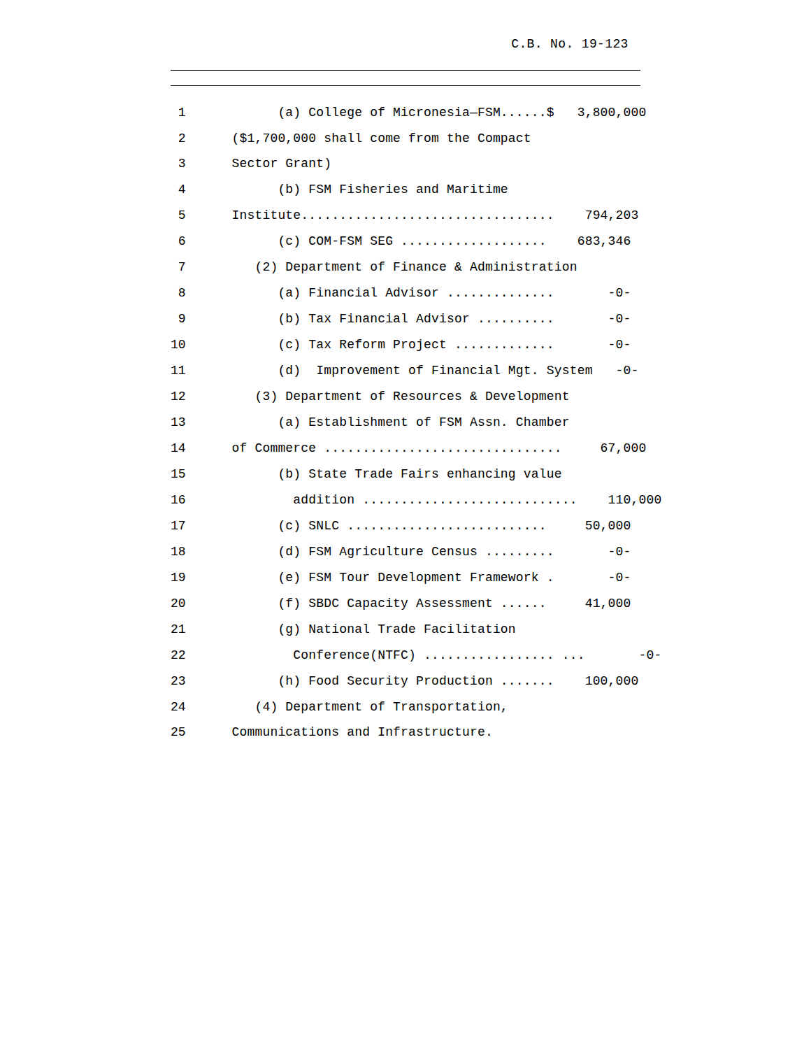C.B. No. 19-123
| 1 | (a) College of Micronesia—FSM......$ 3,800,000 |
| 2 | ($1,700,000 shall come from the Compact |
| 3 | Sector Grant) |
| 4 | (b) FSM Fisheries and Maritime |
| 5 | Institute................................. 794,203 |
| 6 | (c) COM-FSM SEG ................... 683,346 |
| 7 | (2) Department of Finance & Administration |
| 8 | (a) Financial Advisor .............. -0- |
| 9 | (b) Tax Financial Advisor .......... -0- |
| 10 | (c) Tax Reform Project ............. -0- |
| 11 | (d) Improvement of Financial Mgt. System -0- |
| 12 | (3) Department of Resources & Development |
| 13 | (a) Establishment of FSM Assn. Chamber |
| 14 | of Commerce ............................... 67,000 |
| 15 | (b) State Trade Fairs enhancing value |
| 16 | addition ............................ 110,000 |
| 17 | (c) SNLC .......................... 50,000 |
| 18 | (d) FSM Agriculture Census ......... -0- |
| 19 | (e) FSM Tour Development Framework . -0- |
| 20 | (f) SBDC Capacity Assessment ...... 41,000 |
| 21 | (g) National Trade Facilitation |
| 22 | Conference(NTFC) ................. ... -0- |
| 23 | (h) Food Security Production ....... 100,000 |
| 24 | (4) Department of Transportation, |
| 25 | Communications and Infrastructure. |